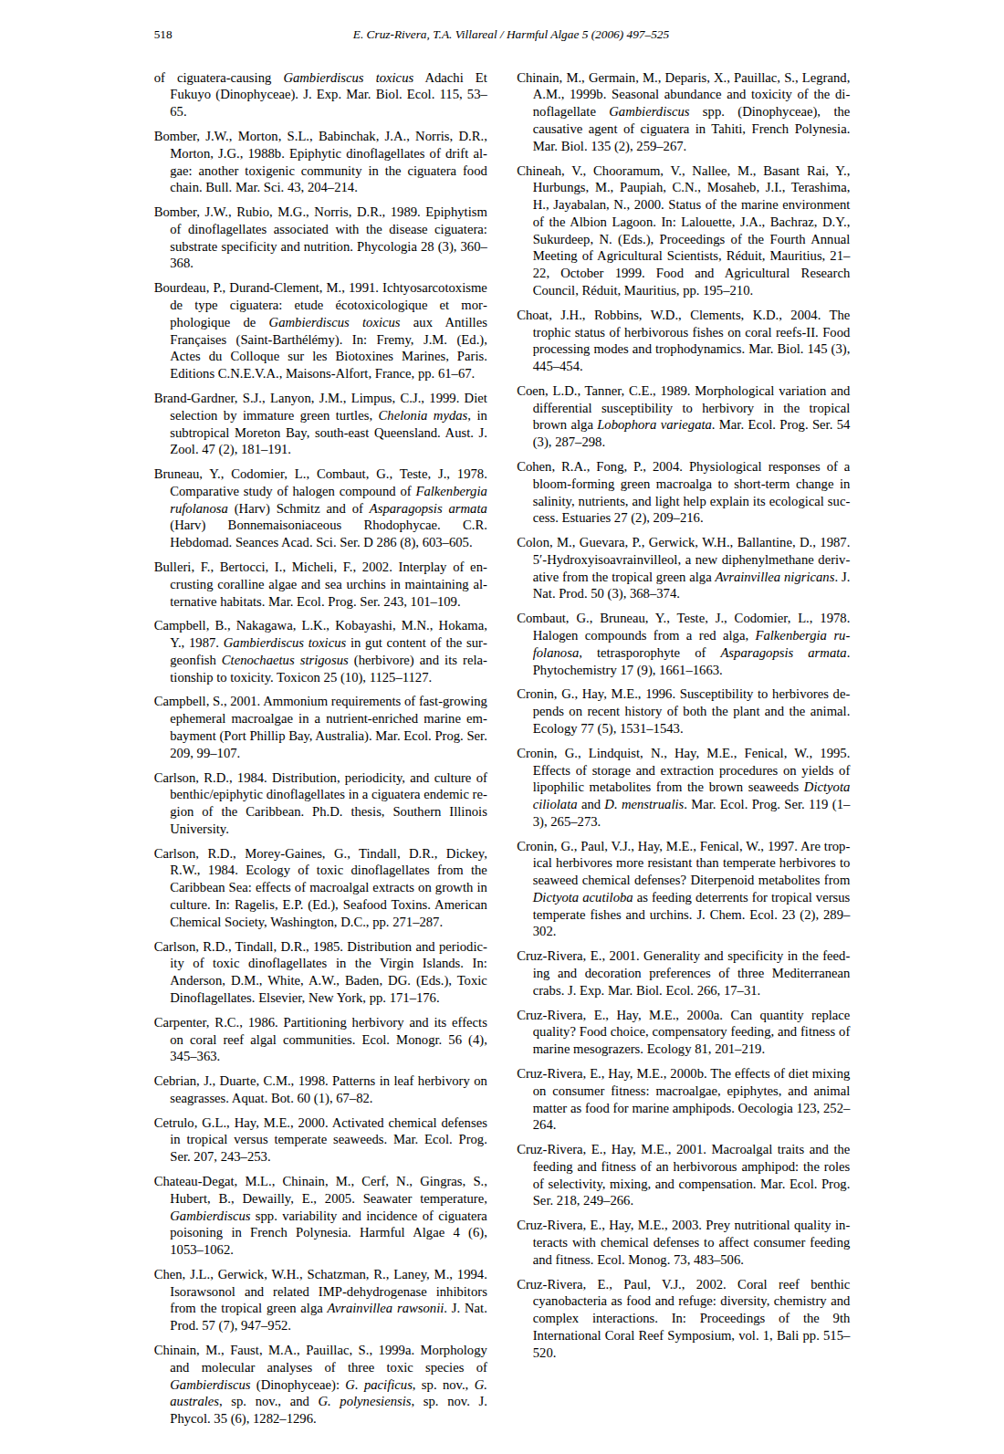518 E. Cruz-Rivera, T.A. Villareal / Harmful Algae 5 (2006) 497–525
of ciguatera-causing Gambierdiscus toxicus Adachi Et Fukuyo (Dinophyceae). J. Exp. Mar. Biol. Ecol. 115, 53–65.
Bomber, J.W., Morton, S.L., Babinchak, J.A., Norris, D.R., Morton, J.G., 1988b. Epiphytic dinoflagellates of drift algae: another toxigenic community in the ciguatera food chain. Bull. Mar. Sci. 43, 204–214.
Bomber, J.W., Rubio, M.G., Norris, D.R., 1989. Epiphytism of dinoflagellates associated with the disease ciguatera: substrate specificity and nutrition. Phycologia 28 (3), 360–368.
Bourdeau, P., Durand-Clement, M., 1991. Ichtyosarcotoxisme de type ciguatera: etude écotoxicologique et morphologique de Gambierdiscus toxicus aux Antilles Françaises (Saint-Barthélémy). In: Fremy, J.M. (Ed.), Actes du Colloque sur les Biotoxines Marines, Paris. Editions C.N.E.V.A., Maisons-Alfort, France, pp. 61–67.
Brand-Gardner, S.J., Lanyon, J.M., Limpus, C.J., 1999. Diet selection by immature green turtles, Chelonia mydas, in subtropical Moreton Bay, south-east Queensland. Aust. J. Zool. 47 (2), 181–191.
Bruneau, Y., Codomier, L., Combaut, G., Teste, J., 1978. Comparative study of halogen compound of Falkenbergia rufolanosa (Harv) Schmitz and of Asparagopsis armata (Harv) Bonnemaisoniaceous Rhodophycae. C.R. Hebdomad. Seances Acad. Sci. Ser. D 286 (8), 603–605.
Bulleri, F., Bertocci, I., Micheli, F., 2002. Interplay of encrusting coralline algae and sea urchins in maintaining alternative habitats. Mar. Ecol. Prog. Ser. 243, 101–109.
Campbell, B., Nakagawa, L.K., Kobayashi, M.N., Hokama, Y., 1987. Gambierdiscus toxicus in gut content of the surgeonfish Ctenochaetus strigosus (herbivore) and its relationship to toxicity. Toxicon 25 (10), 1125–1127.
Campbell, S., 2001. Ammonium requirements of fast-growing ephemeral macroalgae in a nutrient-enriched marine embayment (Port Phillip Bay, Australia). Mar. Ecol. Prog. Ser. 209, 99–107.
Carlson, R.D., 1984. Distribution, periodicity, and culture of benthic/epiphytic dinoflagellates in a ciguatera endemic region of the Caribbean. Ph.D. thesis, Southern Illinois University.
Carlson, R.D., Morey-Gaines, G., Tindall, D.R., Dickey, R.W., 1984. Ecology of toxic dinoflagellates from the Caribbean Sea: effects of macroalgal extracts on growth in culture. In: Ragelis, E.P. (Ed.), Seafood Toxins. American Chemical Society, Washington, D.C., pp. 271–287.
Carlson, R.D., Tindall, D.R., 1985. Distribution and periodicity of toxic dinoflagellates in the Virgin Islands. In: Anderson, D.M., White, A.W., Baden, DG. (Eds.), Toxic Dinoflagellates. Elsevier, New York, pp. 171–176.
Carpenter, R.C., 1986. Partitioning herbivory and its effects on coral reef algal communities. Ecol. Monogr. 56 (4), 345–363.
Cebrian, J., Duarte, C.M., 1998. Patterns in leaf herbivory on seagrasses. Aquat. Bot. 60 (1), 67–82.
Cetrulo, G.L., Hay, M.E., 2000. Activated chemical defenses in tropical versus temperate seaweeds. Mar. Ecol. Prog. Ser. 207, 243–253.
Chateau-Degat, M.L., Chinain, M., Cerf, N., Gingras, S., Hubert, B., Dewailly, E., 2005. Seawater temperature, Gambierdiscus spp. variability and incidence of ciguatera poisoning in French Polynesia. Harmful Algae 4 (6), 1053–1062.
Chen, J.L., Gerwick, W.H., Schatzman, R., Laney, M., 1994. Isorawsonol and related IMP-dehydrogenase inhibitors from the tropical green alga Avrainvillea rawsonii. J. Nat. Prod. 57 (7), 947–952.
Chinain, M., Faust, M.A., Pauillac, S., 1999a. Morphology and molecular analyses of three toxic species of Gambierdiscus (Dinophyceae): G. pacificus, sp. nov., G. australes, sp. nov., and G. polynesiensis, sp. nov. J. Phycol. 35 (6), 1282–1296.
Chinain, M., Germain, M., Deparis, X., Pauillac, S., Legrand, A.M., 1999b. Seasonal abundance and toxicity of the dinoflagellate Gambierdiscus spp. (Dinophyceae), the causative agent of ciguatera in Tahiti, French Polynesia. Mar. Biol. 135 (2), 259–267.
Chineah, V., Chooramum, V., Nallee, M., Basant Rai, Y., Hurbungs, M., Paupiah, C.N., Mosaheb, J.I., Terashima, H., Jayabalan, N., 2000. Status of the marine environment of the Albion Lagoon. In: Lalouette, J.A., Bachraz, D.Y., Sukurdeep, N. (Eds.), Proceedings of the Fourth Annual Meeting of Agricultural Scientists, Réduit, Mauritius, 21–22, October 1999. Food and Agricultural Research Council, Réduit, Mauritius, pp. 195–210.
Choat, J.H., Robbins, W.D., Clements, K.D., 2004. The trophic status of herbivorous fishes on coral reefs-II. Food processing modes and trophodynamics. Mar. Biol. 145 (3), 445–454.
Coen, L.D., Tanner, C.E., 1989. Morphological variation and differential susceptibility to herbivory in the tropical brown alga Lobophora variegata. Mar. Ecol. Prog. Ser. 54 (3), 287–298.
Cohen, R.A., Fong, P., 2004. Physiological responses of a bloom-forming green macroalga to short-term change in salinity, nutrients, and light help explain its ecological success. Estuaries 27 (2), 209–216.
Colon, M., Guevara, P., Gerwick, W.H., Ballantine, D., 1987. 5′-Hydroxyisoavrainvilleol, a new diphenylmethane derivative from the tropical green alga Avrainvillea nigricans. J. Nat. Prod. 50 (3), 368–374.
Combaut, G., Bruneau, Y., Teste, J., Codomier, L., 1978. Halogen compounds from a red alga, Falkenbergia rufolanosa, tetrasporophyte of Asparagopsis armata. Phytochemistry 17 (9), 1661–1663.
Cronin, G., Hay, M.E., 1996. Susceptibility to herbivores depends on recent history of both the plant and the animal. Ecology 77 (5), 1531–1543.
Cronin, G., Lindquist, N., Hay, M.E., Fenical, W., 1995. Effects of storage and extraction procedures on yields of lipophilic metabolites from the brown seaweeds Dictyota ciliolata and D. menstrualis. Mar. Ecol. Prog. Ser. 119 (1–3), 265–273.
Cronin, G., Paul, V.J., Hay, M.E., Fenical, W., 1997. Are tropical herbivores more resistant than temperate herbivores to seaweed chemical defenses? Diterpenoid metabolites from Dictyota acutiloba as feeding deterrents for tropical versus temperate fishes and urchins. J. Chem. Ecol. 23 (2), 289–302.
Cruz-Rivera, E., 2001. Generality and specificity in the feeding and decoration preferences of three Mediterranean crabs. J. Exp. Mar. Biol. Ecol. 266, 17–31.
Cruz-Rivera, E., Hay, M.E., 2000a. Can quantity replace quality? Food choice, compensatory feeding, and fitness of marine mesograzers. Ecology 81, 201–219.
Cruz-Rivera, E., Hay, M.E., 2000b. The effects of diet mixing on consumer fitness: macroalgae, epiphytes, and animal matter as food for marine amphipods. Oecologia 123, 252–264.
Cruz-Rivera, E., Hay, M.E., 2001. Macroalgal traits and the feeding and fitness of an herbivorous amphipod: the roles of selectivity, mixing, and compensation. Mar. Ecol. Prog. Ser. 218, 249–266.
Cruz-Rivera, E., Hay, M.E., 2003. Prey nutritional quality interacts with chemical defenses to affect consumer feeding and fitness. Ecol. Monog. 73, 483–506.
Cruz-Rivera, E., Paul, V.J., 2002. Coral reef benthic cyanobacteria as food and refuge: diversity, chemistry and complex interactions. In: Proceedings of the 9th International Coral Reef Symposium, vol. 1, Bali pp. 515–520.